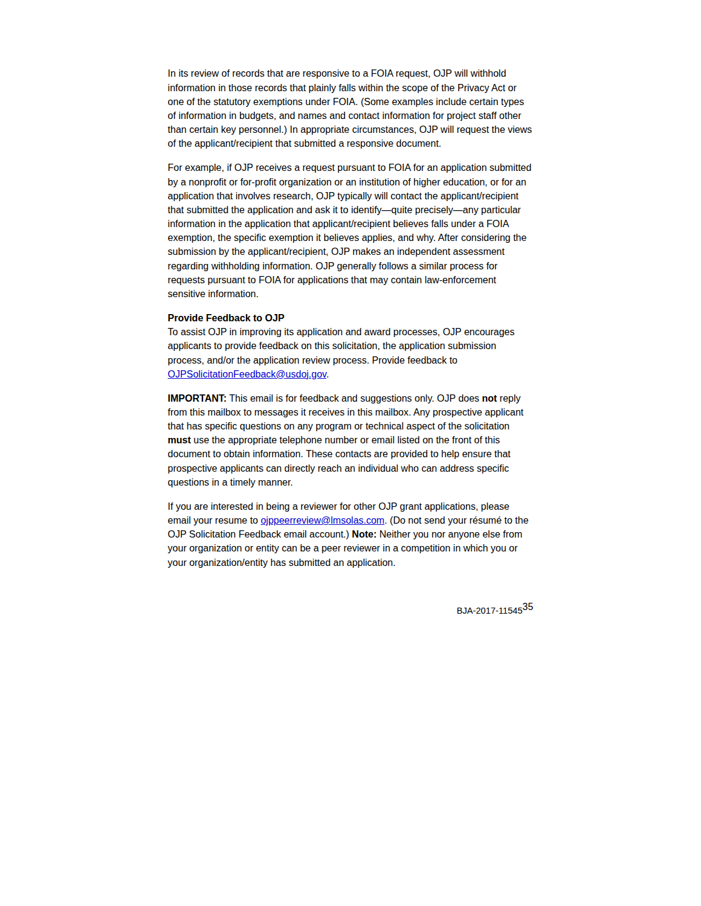In its review of records that are responsive to a FOIA request, OJP will withhold information in those records that plainly falls within the scope of the Privacy Act or one of the statutory exemptions under FOIA. (Some examples include certain types of information in budgets, and names and contact information for project staff other than certain key personnel.) In appropriate circumstances, OJP will request the views of the applicant/recipient that submitted a responsive document.
For example, if OJP receives a request pursuant to FOIA for an application submitted by a nonprofit or for-profit organization or an institution of higher education, or for an application that involves research, OJP typically will contact the applicant/recipient that submitted the application and ask it to identify—quite precisely—any particular information in the application that applicant/recipient believes falls under a FOIA exemption, the specific exemption it believes applies, and why. After considering the submission by the applicant/recipient, OJP makes an independent assessment regarding withholding information. OJP generally follows a similar process for requests pursuant to FOIA for applications that may contain law-enforcement sensitive information.
Provide Feedback to OJP
To assist OJP in improving its application and award processes, OJP encourages applicants to provide feedback on this solicitation, the application submission process, and/or the application review process. Provide feedback to OJPSolicitationFeedback@usdoj.gov.
IMPORTANT: This email is for feedback and suggestions only. OJP does not reply from this mailbox to messages it receives in this mailbox. Any prospective applicant that has specific questions on any program or technical aspect of the solicitation must use the appropriate telephone number or email listed on the front of this document to obtain information. These contacts are provided to help ensure that prospective applicants can directly reach an individual who can address specific questions in a timely manner.
If you are interested in being a reviewer for other OJP grant applications, please email your resume to ojppeerreview@lmsolas.com. (Do not send your résumé to the OJP Solicitation Feedback email account.) Note: Neither you nor anyone else from your organization or entity can be a peer reviewer in a competition in which you or your organization/entity has submitted an application.
BJA-2017-1154535